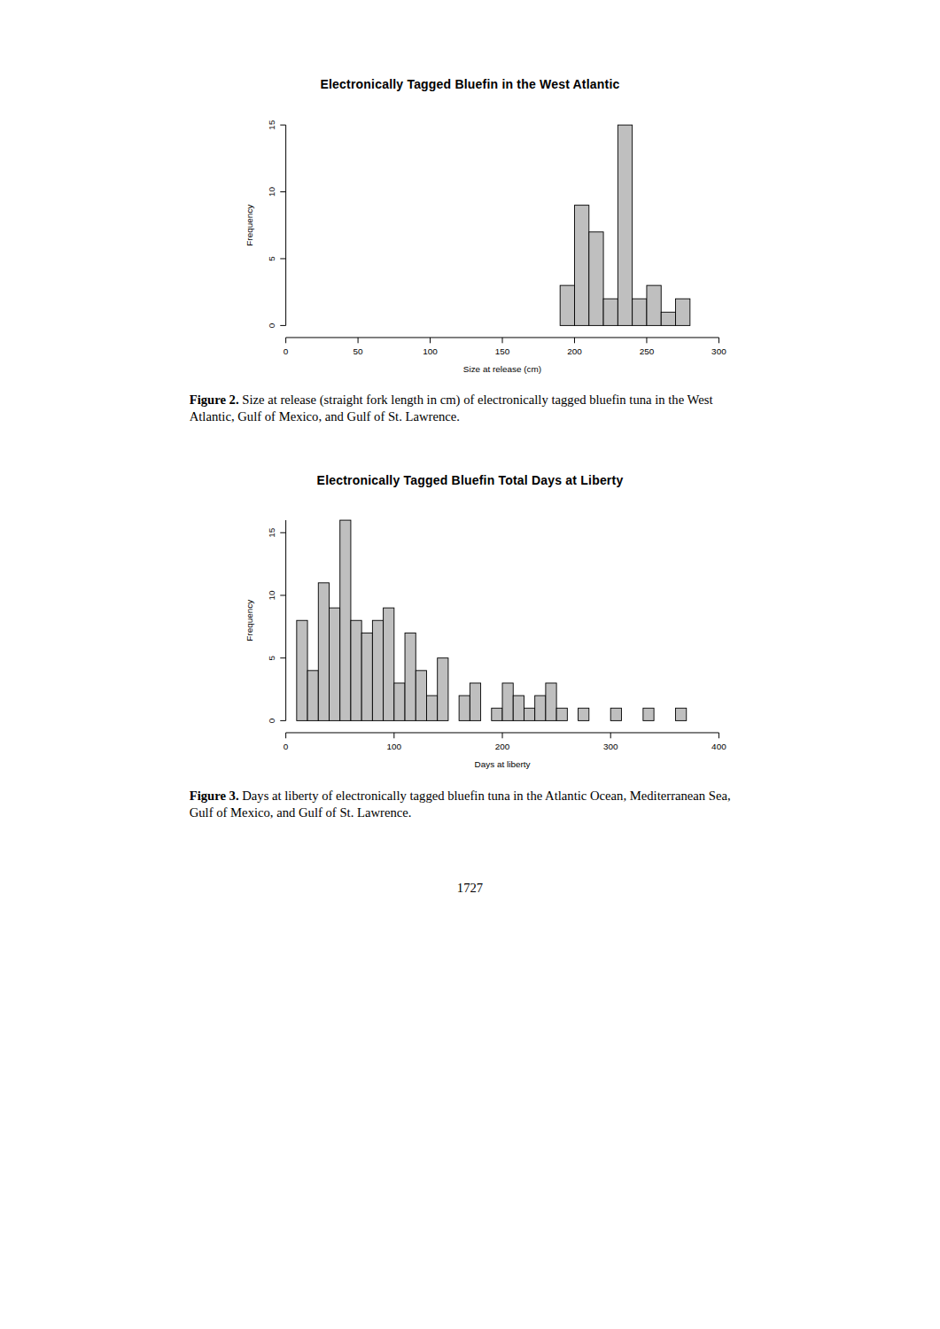Electronically Tagged Bluefin in the West Atlantic
0 5 10 15 Frequency 0 50 100 150 200 250 300 Size at release (cm)
Figure 2. Size at release (straight fork length in cm) of electronically tagged bluefin tuna in the West Atlantic, Gulf of Mexico, and Gulf of St. Lawrence.
Electronically Tagged Bluefin Total Days at Liberty
0 5 10 15 Frequency 0 100 200 300 400 Days at liberty
Figure 3. Days at liberty of electronically tagged bluefin tuna in the Atlantic Ocean, Mediterranean Sea, Gulf of Mexico, and Gulf of St. Lawrence.
1727